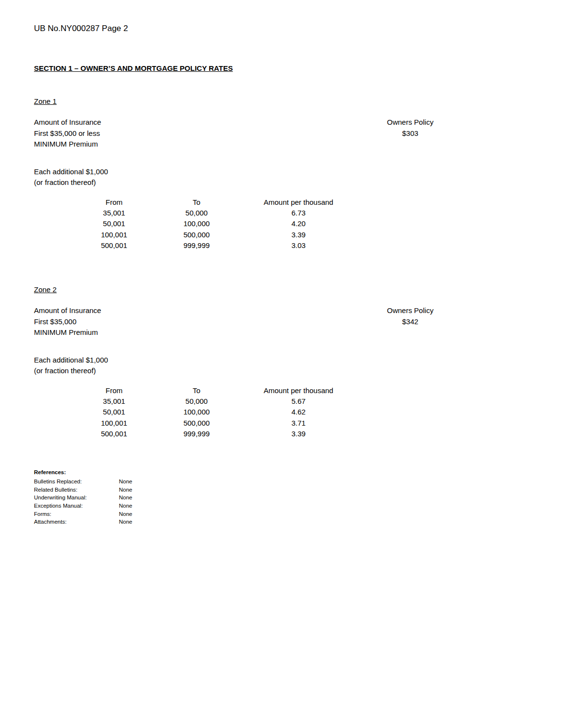UB No.NY000287 Page 2
SECTION 1 – OWNER’S AND MORTGAGE POLICY RATES
Zone 1
| Amount of Insurance | Owners Policy |
| First $35,000 or less | $303 |
| MINIMUM Premium | |
Each additional $1,000
(or fraction thereof)
| From | To | Amount per thousand |
| --- | --- | --- |
| 35,001 | 50,000 | 6.73 |
| 50,001 | 100,000 | 4.20 |
| 100,001 | 500,000 | 3.39 |
| 500,001 | 999,999 | 3.03 |
Zone 2
| Amount of Insurance | Owners Policy |
| First $35,000 | $342 |
| MINIMUM Premium | |
Each additional $1,000
(or fraction thereof)
| From | To | Amount per thousand |
| --- | --- | --- |
| 35,001 | 50,000 | 5.67 |
| 50,001 | 100,000 | 4.62 |
| 100,001 | 500,000 | 3.71 |
| 500,001 | 999,999 | 3.39 |
References:
| Bulletins Replaced: | None |
| Related Bulletins: | None |
| Underwriting Manual: | None |
| Exceptions Manual: | None |
| Forms: | None |
| Attachments: | None |